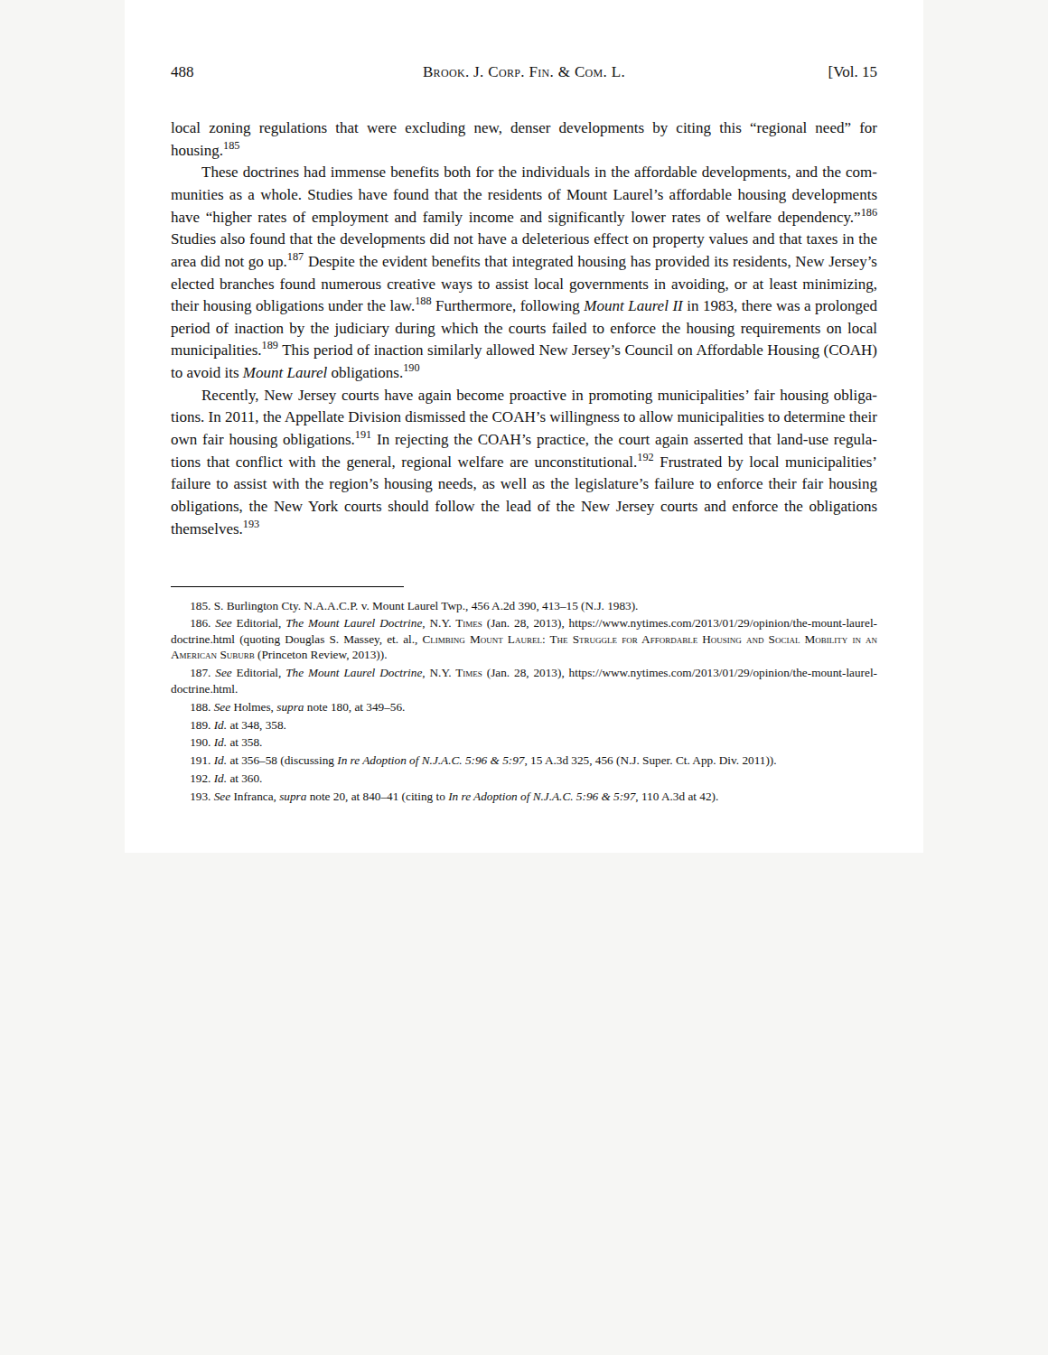488
Brook. J. Corp. Fin. & Com. L.
[Vol. 15
local zoning regulations that were excluding new, denser developments by citing this “regional need” for housing.185
These doctrines had immense benefits both for the individuals in the affordable developments, and the communities as a whole. Studies have found that the residents of Mount Laurel’s affordable housing developments have “higher rates of employment and family income and significantly lower rates of welfare dependency.”186 Studies also found that the developments did not have a deleterious effect on property values and that taxes in the area did not go up.187 Despite the evident benefits that integrated housing has provided its residents, New Jersey’s elected branches found numerous creative ways to assist local governments in avoiding, or at least minimizing, their housing obligations under the law.188 Furthermore, following Mount Laurel II in 1983, there was a prolonged period of inaction by the judiciary during which the courts failed to enforce the housing requirements on local municipalities.189 This period of inaction similarly allowed New Jersey’s Council on Affordable Housing (COAH) to avoid its Mount Laurel obligations.190
Recently, New Jersey courts have again become proactive in promoting municipalities’ fair housing obligations. In 2011, the Appellate Division dismissed the COAH’s willingness to allow municipalities to determine their own fair housing obligations.191 In rejecting the COAH’s practice, the court again asserted that land-use regulations that conflict with the general, regional welfare are unconstitutional.192 Frustrated by local municipalities’ failure to assist with the region’s housing needs, as well as the legislature’s failure to enforce their fair housing obligations, the New York courts should follow the lead of the New Jersey courts and enforce the obligations themselves.193
S. Burlington Cty. N.A.A.C.P. v. Mount Laurel Twp., 456 A.2d 390, 413–15 (N.J. 1983).
See Editorial, The Mount Laurel Doctrine, N.Y. Times (Jan. 28, 2013), https://www.nytimes.com/2013/01/29/opinion/the-mount-laurel-doctrine.html (quoting Douglas S. Massey, et. al., Climbing Mount Laurel: The Struggle for Affordable Housing and Social Mobility in an American Suburb (Princeton Review, 2013)).
See Editorial, The Mount Laurel Doctrine, N.Y. Times (Jan. 28, 2013), https://www.nytimes.com/2013/01/29/opinion/the-mount-laurel-doctrine.html.
See Holmes, supra note 180, at 349–56.
Id. at 348, 358.
Id. at 358.
Id. at 356–58 (discussing In re Adoption of N.J.A.C. 5:96 & 5:97, 15 A.3d 325, 456 (N.J. Super. Ct. App. Div. 2011)).
Id. at 360.
See Infranca, supra note 20, at 840–41 (citing to In re Adoption of N.J.A.C. 5:96 & 5:97, 110 A.3d at 42).